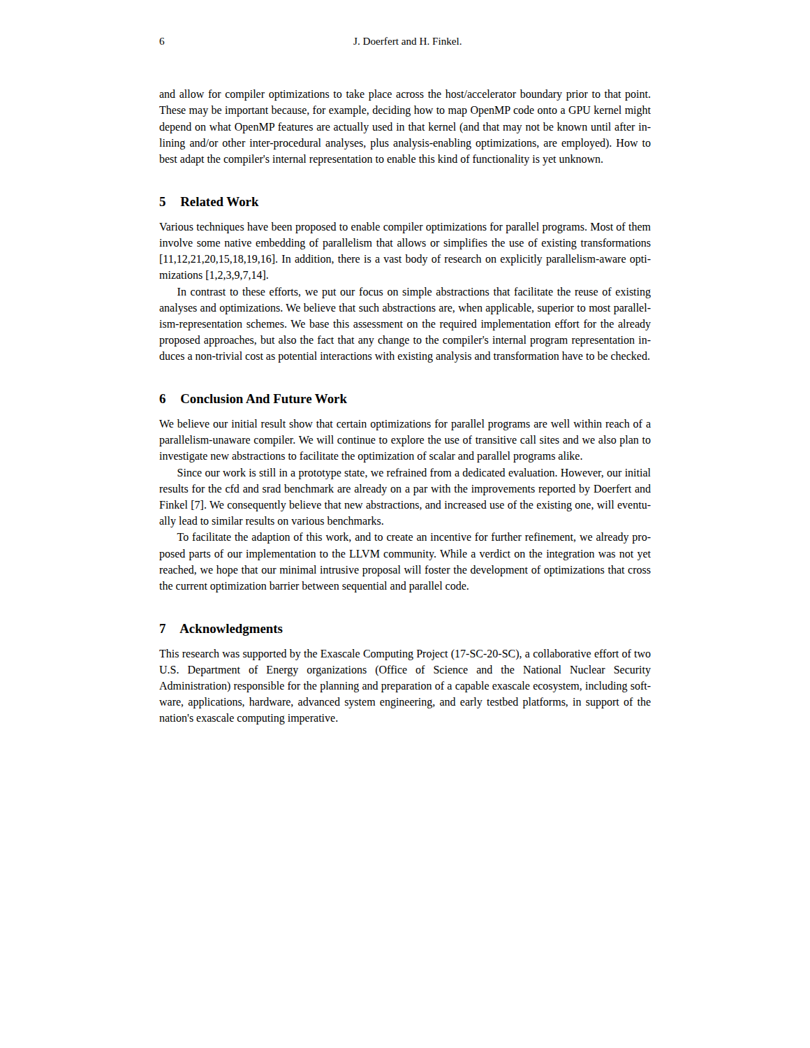6 J. Doerfert and H. Finkel.
and allow for compiler optimizations to take place across the host/accelerator boundary prior to that point. These may be important because, for example, deciding how to map OpenMP code onto a GPU kernel might depend on what OpenMP features are actually used in that kernel (and that may not be known until after inlining and/or other inter-procedural analyses, plus analysis-enabling optimizations, are employed). How to best adapt the compiler's internal representation to enable this kind of functionality is yet unknown.
5 Related Work
Various techniques have been proposed to enable compiler optimizations for parallel programs. Most of them involve some native embedding of parallelism that allows or simplifies the use of existing transformations [11,12,21,20,15,18,19,16]. In addition, there is a vast body of research on explicitly parallelism-aware optimizations [1,2,3,9,7,14].
In contrast to these efforts, we put our focus on simple abstractions that facilitate the reuse of existing analyses and optimizations. We believe that such abstractions are, when applicable, superior to most parallelism-representation schemes. We base this assessment on the required implementation effort for the already proposed approaches, but also the fact that any change to the compiler's internal program representation induces a non-trivial cost as potential interactions with existing analysis and transformation have to be checked.
6 Conclusion And Future Work
We believe our initial result show that certain optimizations for parallel programs are well within reach of a parallelism-unaware compiler. We will continue to explore the use of transitive call sites and we also plan to investigate new abstractions to facilitate the optimization of scalar and parallel programs alike.
Since our work is still in a prototype state, we refrained from a dedicated evaluation. However, our initial results for the cfd and srad benchmark are already on a par with the improvements reported by Doerfert and Finkel [7]. We consequently believe that new abstractions, and increased use of the existing one, will eventually lead to similar results on various benchmarks.
To facilitate the adaption of this work, and to create an incentive for further refinement, we already proposed parts of our implementation to the LLVM community. While a verdict on the integration was not yet reached, we hope that our minimal intrusive proposal will foster the development of optimizations that cross the current optimization barrier between sequential and parallel code.
7 Acknowledgments
This research was supported by the Exascale Computing Project (17-SC-20-SC), a collaborative effort of two U.S. Department of Energy organizations (Office of Science and the National Nuclear Security Administration) responsible for the planning and preparation of a capable exascale ecosystem, including software, applications, hardware, advanced system engineering, and early testbed platforms, in support of the nation's exascale computing imperative.